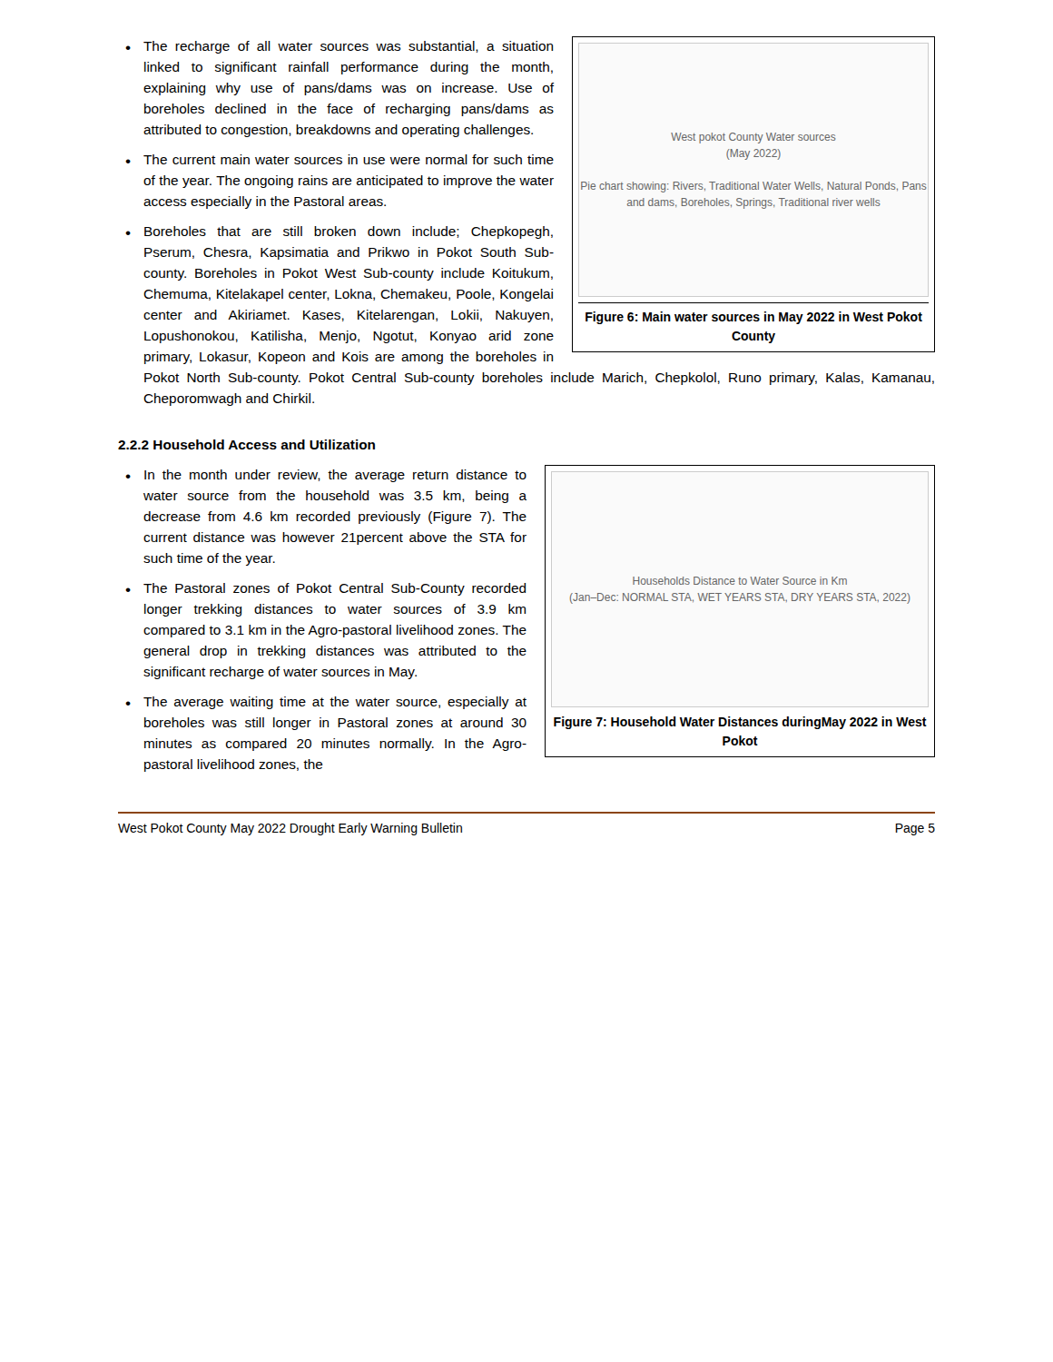West pokot County Water sources
(May 2022)
Pie chart showing: Rivers, Traditional Water Wells, Natural Ponds, Pans and dams, Boreholes, Springs, Traditional river wells
Figure 6: Main water sources in May 2022 in West Pokot County
The recharge of all water sources was substantial, a situation linked to significant rainfall performance during the month, explaining why use of pans/dams was on increase. Use of boreholes declined in the face of recharging pans/dams as attributed to congestion, breakdowns and operating challenges.
The current main water sources in use were normal for such time of the year. The ongoing rains are anticipated to improve the water access especially in the Pastoral areas.
Boreholes that are still broken down include; Chepkopegh, Pserum, Chesra, Kapsimatia and Prikwo in Pokot South Sub-county. Boreholes in Pokot West Sub-county include Koitukum, Chemuma, Kitelakapel center, Lokna, Chemakeu, Poole, Kongelai center and Akiriamet. Kases, Kitelarengan, Lokii, Nakuyen, Lopushonokou, Katilisha, Menjo, Ngotut, Konyao arid zone primary, Lokasur, Kopeon and Kois are among the boreholes in Pokot North Sub-county. Pokot Central Sub-county boreholes include Marich, Chepkolol, Runo primary, Kalas, Kamanau, Cheporomwagh and Chirkil.
2.2.2 Household Access and Utilization
Households Distance to Water Source in Km
(Jan–Dec: NORMAL STA, WET YEARS STA, DRY YEARS STA, 2022)
Figure 7: Household Water Distances duringMay 2022 in West Pokot
In the month under review, the average return distance to water source from the household was 3.5 km, being a decrease from 4.6 km recorded previously (Figure 7). The current distance was however 21percent above the STA for such time of the year.
The Pastoral zones of Pokot Central Sub-County recorded longer trekking distances to water sources of 3.9 km compared to 3.1 km in the Agro-pastoral livelihood zones. The general drop in trekking distances was attributed to the significant recharge of water sources in May.
The average waiting time at the water source, especially at boreholes was still longer in Pastoral zones at around 30 minutes as compared 20 minutes normally. In the Agro-pastoral livelihood zones, the
West Pokot County May 2022 Drought Early Warning Bulletin Page 5